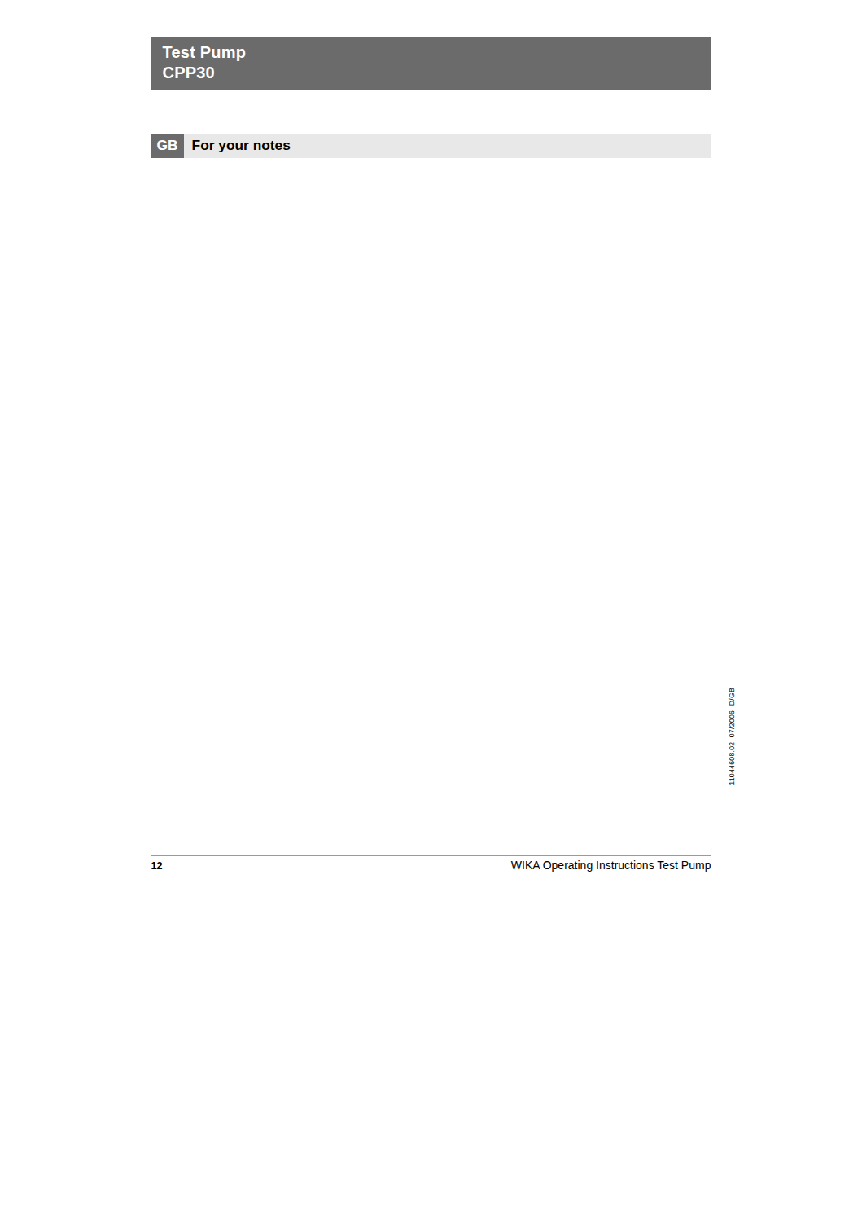Test Pump
CPP30
GB
For your notes
11044608.02 07/2006 D/GB
12
WIKA Operating Instructions Test Pump